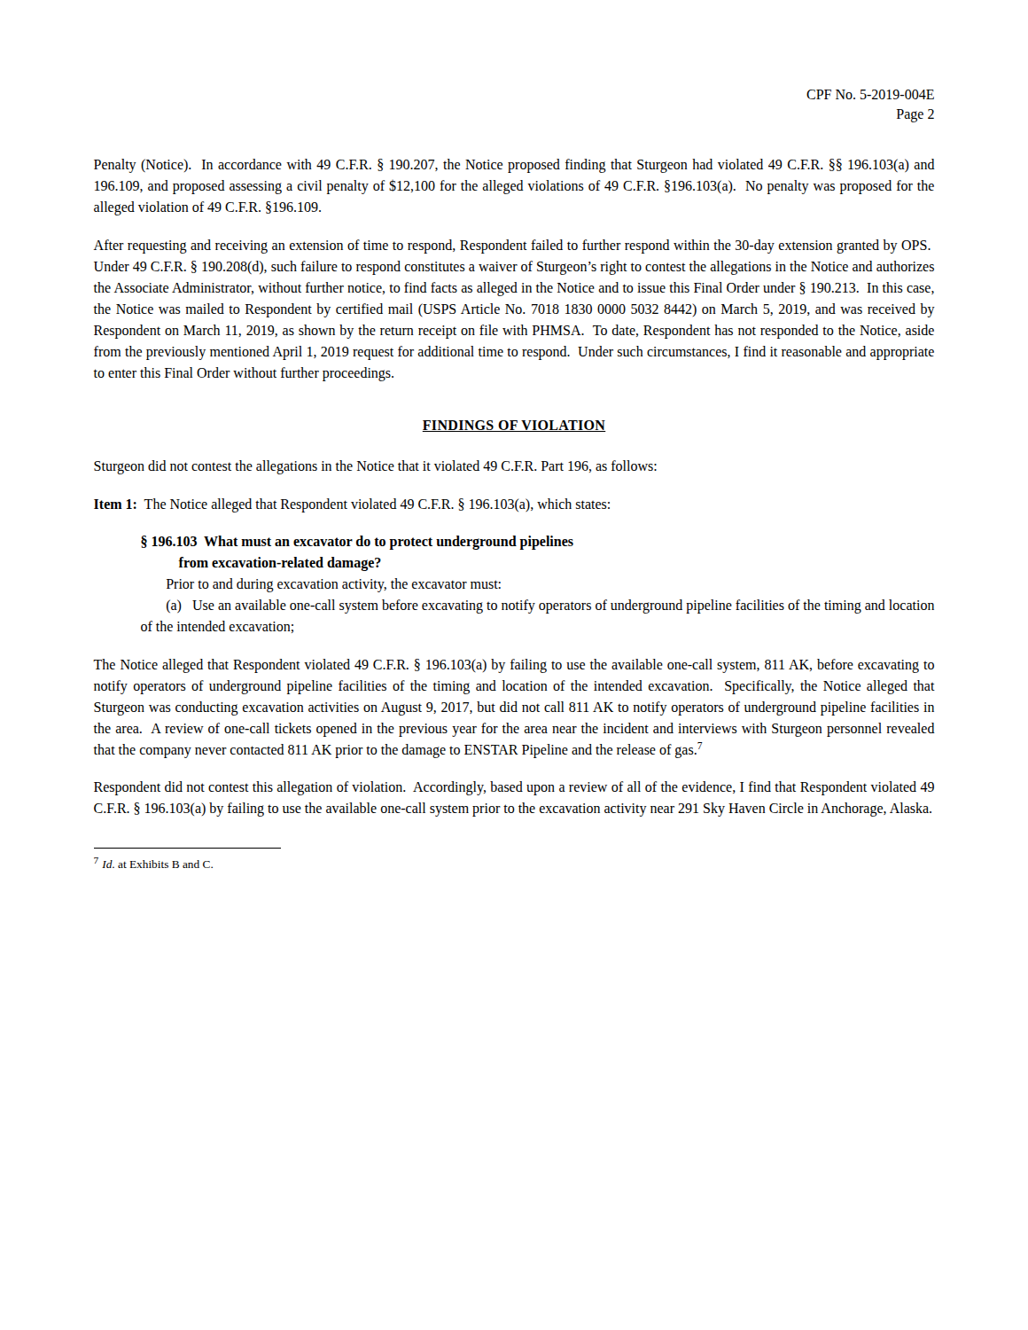CPF No. 5-2019-004E
Page 2
Penalty (Notice). In accordance with 49 C.F.R. § 190.207, the Notice proposed finding that Sturgeon had violated 49 C.F.R. §§ 196.103(a) and 196.109, and proposed assessing a civil penalty of $12,100 for the alleged violations of 49 C.F.R. §196.103(a). No penalty was proposed for the alleged violation of 49 C.F.R. §196.109.
After requesting and receiving an extension of time to respond, Respondent failed to further respond within the 30-day extension granted by OPS. Under 49 C.F.R. § 190.208(d), such failure to respond constitutes a waiver of Sturgeon’s right to contest the allegations in the Notice and authorizes the Associate Administrator, without further notice, to find facts as alleged in the Notice and to issue this Final Order under § 190.213. In this case, the Notice was mailed to Respondent by certified mail (USPS Article No. 7018 1830 0000 5032 8442) on March 5, 2019, and was received by Respondent on March 11, 2019, as shown by the return receipt on file with PHMSA. To date, Respondent has not responded to the Notice, aside from the previously mentioned April 1, 2019 request for additional time to respond. Under such circumstances, I find it reasonable and appropriate to enter this Final Order without further proceedings.
FINDINGS OF VIOLATION
Sturgeon did not contest the allegations in the Notice that it violated 49 C.F.R. Part 196, as follows:
Item 1: The Notice alleged that Respondent violated 49 C.F.R. § 196.103(a), which states:
§ 196.103 What must an excavator do to protect underground pipelines
from excavation-related damage?
Prior to and during excavation activity, the excavator must:
(a) Use an available one-call system before excavating to notify operators of underground pipeline facilities of the timing and location of the intended excavation;
The Notice alleged that Respondent violated 49 C.F.R. § 196.103(a) by failing to use the available one-call system, 811 AK, before excavating to notify operators of underground pipeline facilities of the timing and location of the intended excavation. Specifically, the Notice alleged that Sturgeon was conducting excavation activities on August 9, 2017, but did not call 811 AK to notify operators of underground pipeline facilities in the area. A review of one-call tickets opened in the previous year for the area near the incident and interviews with Sturgeon personnel revealed that the company never contacted 811 AK prior to the damage to ENSTAR Pipeline and the release of gas.7
Respondent did not contest this allegation of violation. Accordingly, based upon a review of all of the evidence, I find that Respondent violated 49 C.F.R. § 196.103(a) by failing to use the available one-call system prior to the excavation activity near 291 Sky Haven Circle in Anchorage, Alaska.
7 Id. at Exhibits B and C.